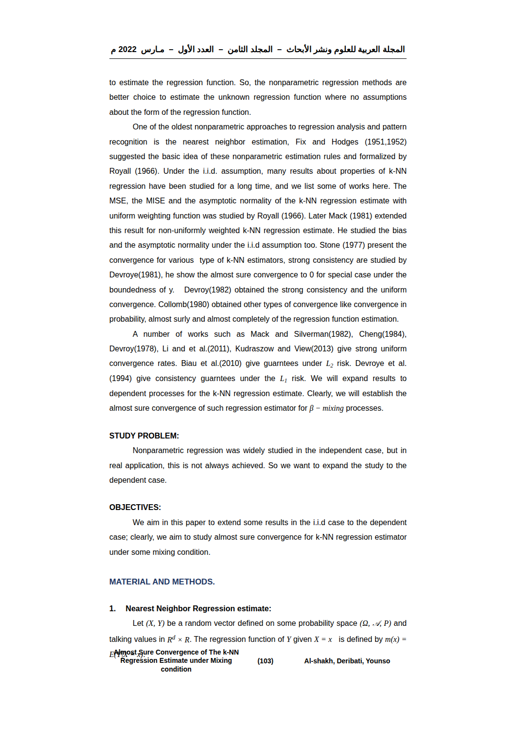المجلة العربية للعلوم ونشر الأبحاث – المجلد الثامن – العدد الأول – مـارس 2022 م
to estimate the regression function. So, the nonparametric regression methods are better choice to estimate the unknown regression function where no assumptions about the form of the regression function.
One of the oldest nonparametric approaches to regression analysis and pattern recognition is the nearest neighbor estimation, Fix and Hodges (1951,1952) suggested the basic idea of these nonparametric estimation rules and formalized by Royall (1966). Under the i.i.d. assumption, many results about properties of k-NN regression have been studied for a long time, and we list some of works here. The MSE, the MISE and the asymptotic normality of the k-NN regression estimate with uniform weighting function was studied by Royall (1966). Later Mack (1981) extended this result for non-uniformly weighted k-NN regression estimate. He studied the bias and the asymptotic normality under the i.i.d assumption too. Stone (1977) present the convergence for various type of k-NN estimators, strong consistency are studied by Devroye(1981), he show the almost sure convergence to 0 for special case under the boundedness of y. Devroy(1982) obtained the strong consistency and the uniform convergence. Collomb(1980) obtained other types of convergence like convergence in probability, almost surly and almost completely of the regression function estimation.
A number of works such as Mack and Silverman(1982), Cheng(1984), Devroy(1978), Li and et al.(2011), Kudraszow and View(2013) give strong uniform convergence rates. Biau et al.(2010) give guarntees under L2 risk. Devroye et al.(1994) give consistency guarntees under the L1 risk. We will expand results to dependent processes for the k-NN regression estimate. Clearly, we will establish the almost sure convergence of such regression estimator for β − mixing processes.
STUDY PROBLEM:
Nonparametric regression was widely studied in the independent case, but in real application, this is not always achieved. So we want to expand the study to the dependent case.
OBJECTIVES:
We aim in this paper to extend some results in the i.i.d case to the dependent case; clearly, we aim to study almost sure convergence for k-NN regression estimator under some mixing condition.
MATERIAL AND METHODS.
1. Nearest Neighbor Regression estimate:
Let (X, Y) be a random vector defined on some probability space (Ω, 𝒜, P) and talking values in Rd × R. The regression function of Y given X = x is defined by m(x) = E(Y|X = x).
Almost Sure Convergence of The k-NN
Regression Estimate under Mixing condition
(103)
Al-shakh, Deribati, Younso